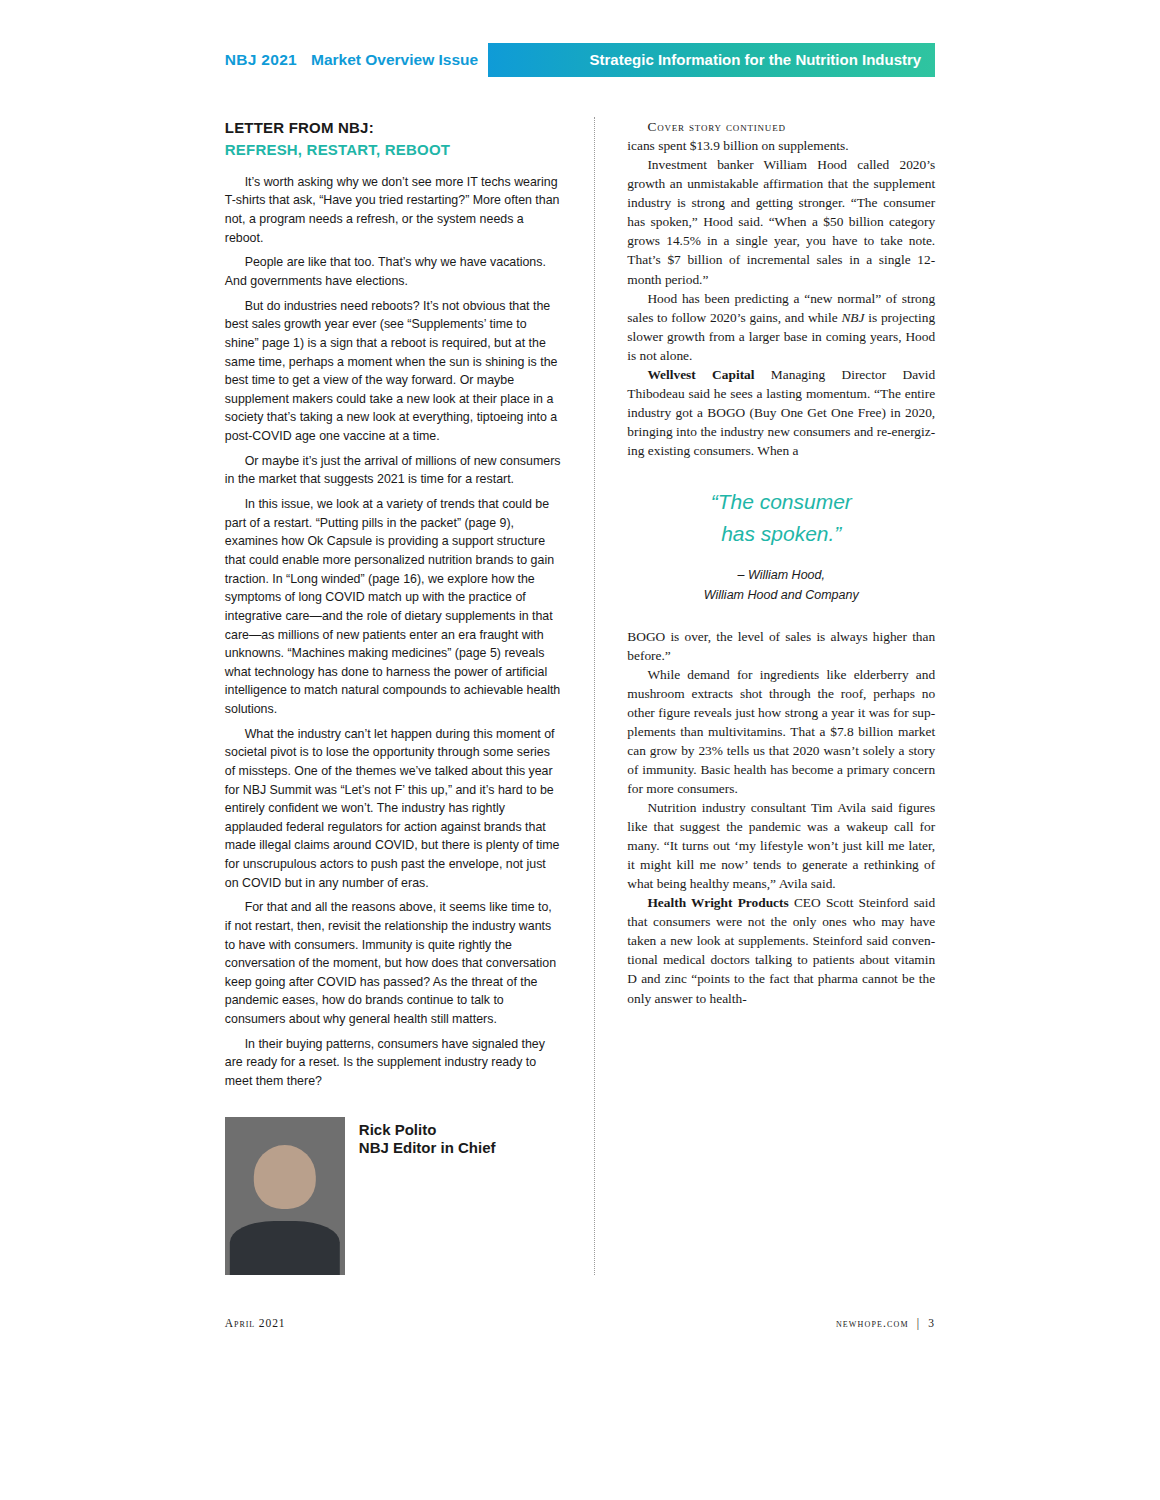NBJ 2021 Market Overview Issue
Strategic Information for the Nutrition Industry
LETTER FROM NBJ:
REFRESH, RESTART, REBOOT
It’s worth asking why we don’t see more IT techs wearing T-shirts that ask, “Have you tried restarting?” More often than not, a program needs a refresh, or the system needs a reboot.
People are like that too. That’s why we have vacations. And governments have elections.
But do industries need reboots? It’s not obvious that the best sales growth year ever (see “Supplements’ time to shine” page 1) is a sign that a reboot is required, but at the same time, perhaps a moment when the sun is shining is the best time to get a view of the way forward. Or maybe supplement makers could take a new look at their place in a society that’s taking a new look at everything, tiptoeing into a post-COVID age one vaccine at a time.
Or maybe it’s just the arrival of millions of new consumers in the market that suggests 2021 is time for a restart.
In this issue, we look at a variety of trends that could be part of a restart. “Putting pills in the packet” (page 9), examines how Ok Capsule is providing a support structure that could enable more personalized nutrition brands to gain traction. In “Long winded” (page 16), we explore how the symptoms of long COVID match up with the practice of integrative care—and the role of dietary supplements in that care—as millions of new patients enter an era fraught with unknowns. “Machines making medicines” (page 5) reveals what technology has done to harness the power of artificial intelligence to match natural compounds to achievable health solutions.
What the industry can’t let happen during this moment of societal pivot is to lose the opportunity through some series of missteps. One of the themes we’ve talked about this year for NBJ Summit was “Let’s not F’ this up,” and it’s hard to be entirely confident we won’t. The industry has rightly applauded federal regulators for action against brands that made illegal claims around COVID, but there is plenty of time for unscrupulous actors to push past the envelope, not just on COVID but in any number of eras.
For that and all the reasons above, it seems like time to, if not restart, then, revisit the relationship the industry wants to have with consumers. Immunity is quite rightly the conversation of the moment, but how does that conversation keep going after COVID has passed? As the threat of the pandemic eases, how do brands continue to talk to consumers about why general health still matters.
In their buying patterns, consumers have signaled they are ready for a reset. Is the supplement industry ready to meet them there?
Rick Polito
NBJ Editor in Chief
Cover story continued
icans spent $13.9 billion on supplements.
Investment banker William Hood called 2020’s growth an unmistakable affirmation that the supplement industry is strong and getting stronger. “The consumer has spoken,” Hood said. “When a $50 billion category grows 14.5% in a single year, you have to take note. That’s $7 billion of incremental sales in a single 12-month period.”
Hood has been predicting a “new normal” of strong sales to follow 2020’s gains, and while NBJ is projecting slower growth from a larger base in coming years, Hood is not alone.
Wellvest Capital Managing Director David Thibodeau said he sees a lasting momentum. “The entire industry got a BOGO (Buy One Get One Free) in 2020, bringing into the industry new consumers and re-energizing existing consumers. When a
“The consumer
has spoken.”
– William Hood,
William Hood and Company
BOGO is over, the level of sales is always higher than before.”
While demand for ingredients like elderberry and mushroom extracts shot through the roof, perhaps no other figure reveals just how strong a year it was for supplements than multivitamins. That a $7.8 billion market can grow by 23% tells us that 2020 wasn’t solely a story of immunity. Basic health has become a primary concern for more consumers.
Nutrition industry consultant Tim Avila said figures like that suggest the pandemic was a wakeup call for many. “It turns out ‘my lifestyle won’t just kill me later, it might kill me now’ tends to generate a rethinking of what being healthy means,” Avila said.
Health Wright Products CEO Scott Steinford said that consumers were not the only ones who may have taken a new look at supplements. Steinford said conventional medical doctors talking to patients about vitamin D and zinc “points to the fact that pharma cannot be the only answer to health-
April 2021
newhope.com | 3